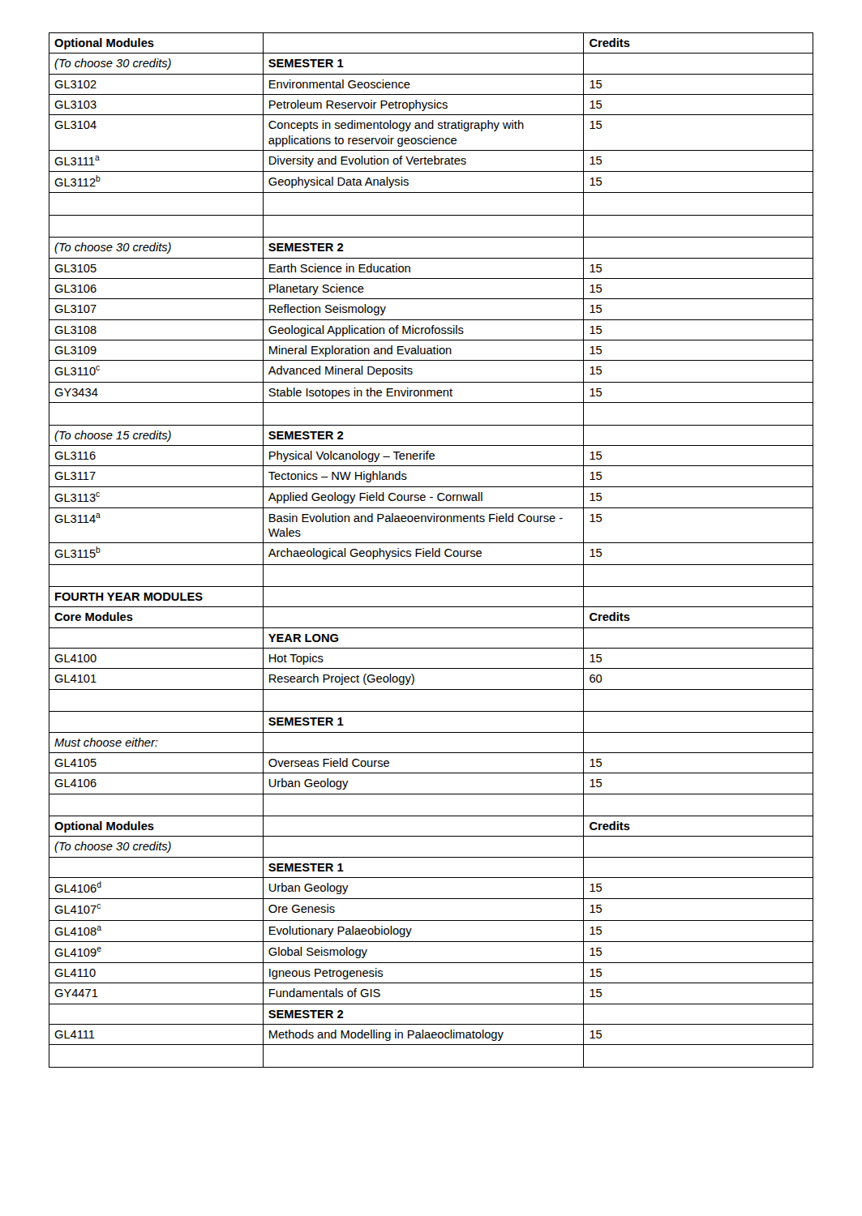| Optional Modules | | Credits |
| (To choose 30 credits) | SEMESTER 1 | |
| GL3102 | Environmental Geoscience | 15 |
| GL3103 | Petroleum Reservoir Petrophysics | 15 |
| GL3104 | Concepts in sedimentology and stratigraphy with applications to reservoir geoscience | 15 |
| GL3111 a | Diversity and Evolution of Vertebrates | 15 |
| GL3112 b | Geophysical Data Analysis | 15 |
| (To choose 30 credits) | SEMESTER 2 | |
| GL3105 | Earth Science in Education | 15 |
| GL3106 | Planetary Science | 15 |
| GL3107 | Reflection Seismology | 15 |
| GL3108 | Geological Application of Microfossils | 15 |
| GL3109 | Mineral Exploration and Evaluation | 15 |
| GL3110 c | Advanced Mineral Deposits | 15 |
| GY3434 | Stable Isotopes in the Environment | 15 |
| (To choose 15 credits) | SEMESTER 2 | |
| GL3116 | Physical Volcanology – Tenerife | 15 |
| GL3117 | Tectonics – NW Highlands | 15 |
| GL3113 c | Applied Geology Field Course - Cornwall | 15 |
| GL3114 a | Basin Evolution and Palaeoenvironments Field Course - Wales | 15 |
| GL3115 b | Archaeological Geophysics Field Course | 15 |
| FOURTH YEAR MODULES | | |
| Core Modules | | Credits |
| | YEAR LONG | |
| GL4100 | Hot Topics | 15 |
| GL4101 | Research Project (Geology) | 60 |
| | SEMESTER 1 | |
| Must choose either: | | |
| GL4105 | Overseas Field Course | 15 |
| GL4106 | Urban Geology | 15 |
| Optional Modules | | Credits |
| (To choose 30 credits) | | |
| | SEMESTER 1 | |
| GL4106 d | Urban Geology | 15 |
| GL4107 c | Ore Genesis | 15 |
| GL4108 a | Evolutionary Palaeobiology | 15 |
| GL4109 e | Global Seismology | 15 |
| GL4110 | Igneous Petrogenesis | 15 |
| GY4471 | Fundamentals of GIS | 15 |
| | SEMESTER 2 | |
| GL4111 | Methods and Modelling in Palaeoclimatology | 15 |